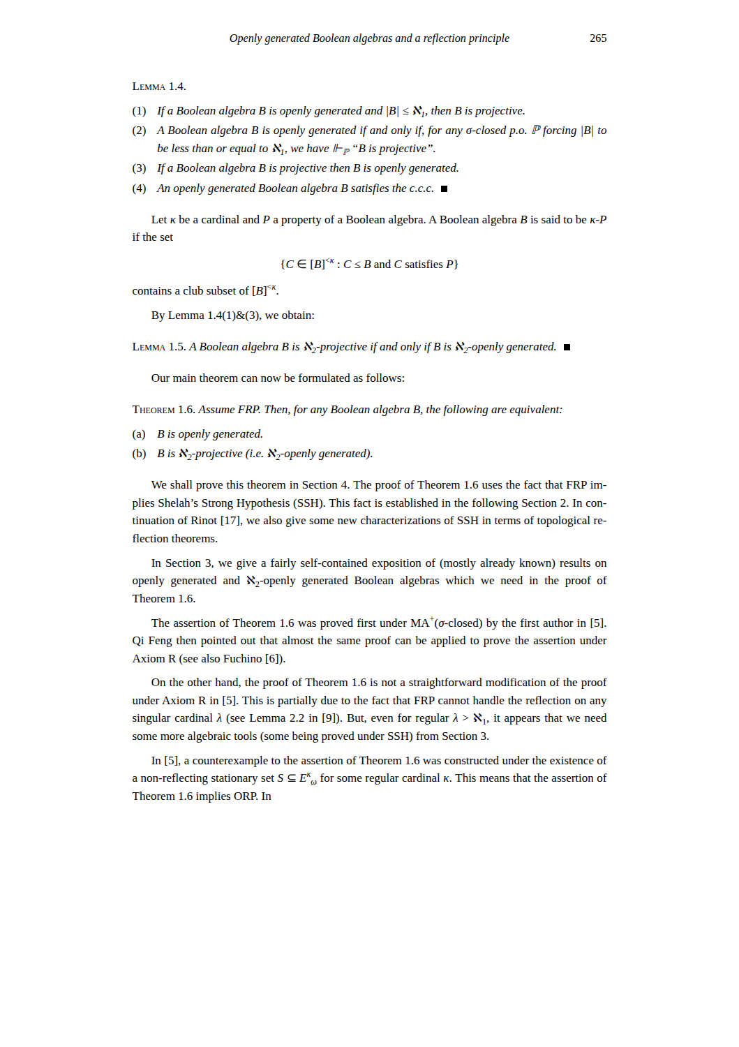Openly generated Boolean algebras and a reflection principle 265
Lemma 1.4.
(1) If a Boolean algebra B is openly generated and |B| ≤ ℵ1, then B is projective.
(2) A Boolean algebra B is openly generated if and only if, for any σ-closed p.o. ℙ forcing |B| to be less than or equal to ℵ1, we have ⊩ℙ “B is projective”.
(3) If a Boolean algebra B is projective then B is openly generated.
(4) An openly generated Boolean algebra B satisfies the c.c.c.
Let κ be a cardinal and P a property of a Boolean algebra. A Boolean algebra B is said to be κ-P if the set
{C ∈ [B]<κ : C ≤ B and C satisfies P}
contains a club subset of [B]<κ.
By Lemma 1.4(1)&(3), we obtain:
Lemma 1.5. A Boolean algebra B is ℵ2-projective if and only if B is ℵ2-openly generated.
Our main theorem can now be formulated as follows:
Theorem 1.6. Assume FRP. Then, for any Boolean algebra B, the following are equivalent:
(a) B is openly generated.
(b) B is ℵ2-projective (i.e. ℵ2-openly generated).
We shall prove this theorem in Section 4. The proof of Theorem 1.6 uses the fact that FRP implies Shelah’s Strong Hypothesis (SSH). This fact is established in the following Section 2. In continuation of Rinot [17], we also give some new characterizations of SSH in terms of topological reflection theorems.
In Section 3, we give a fairly self-contained exposition of (mostly already known) results on openly generated and ℵ2-openly generated Boolean algebras which we need in the proof of Theorem 1.6.
The assertion of Theorem 1.6 was proved first under MA+(σ-closed) by the first author in [5]. Qi Feng then pointed out that almost the same proof can be applied to prove the assertion under Axiom R (see also Fuchino [6]).
On the other hand, the proof of Theorem 1.6 is not a straightforward modification of the proof under Axiom R in [5]. This is partially due to the fact that FRP cannot handle the reflection on any singular cardinal λ (see Lemma 2.2 in [9]). But, even for regular λ > ℵ1, it appears that we need some more algebraic tools (some being proved under SSH) from Section 3.
In [5], a counterexample to the assertion of Theorem 1.6 was constructed under the existence of a non-reflecting stationary set S ⊆ Eκω for some regular cardinal κ. This means that the assertion of Theorem 1.6 implies ORP. In